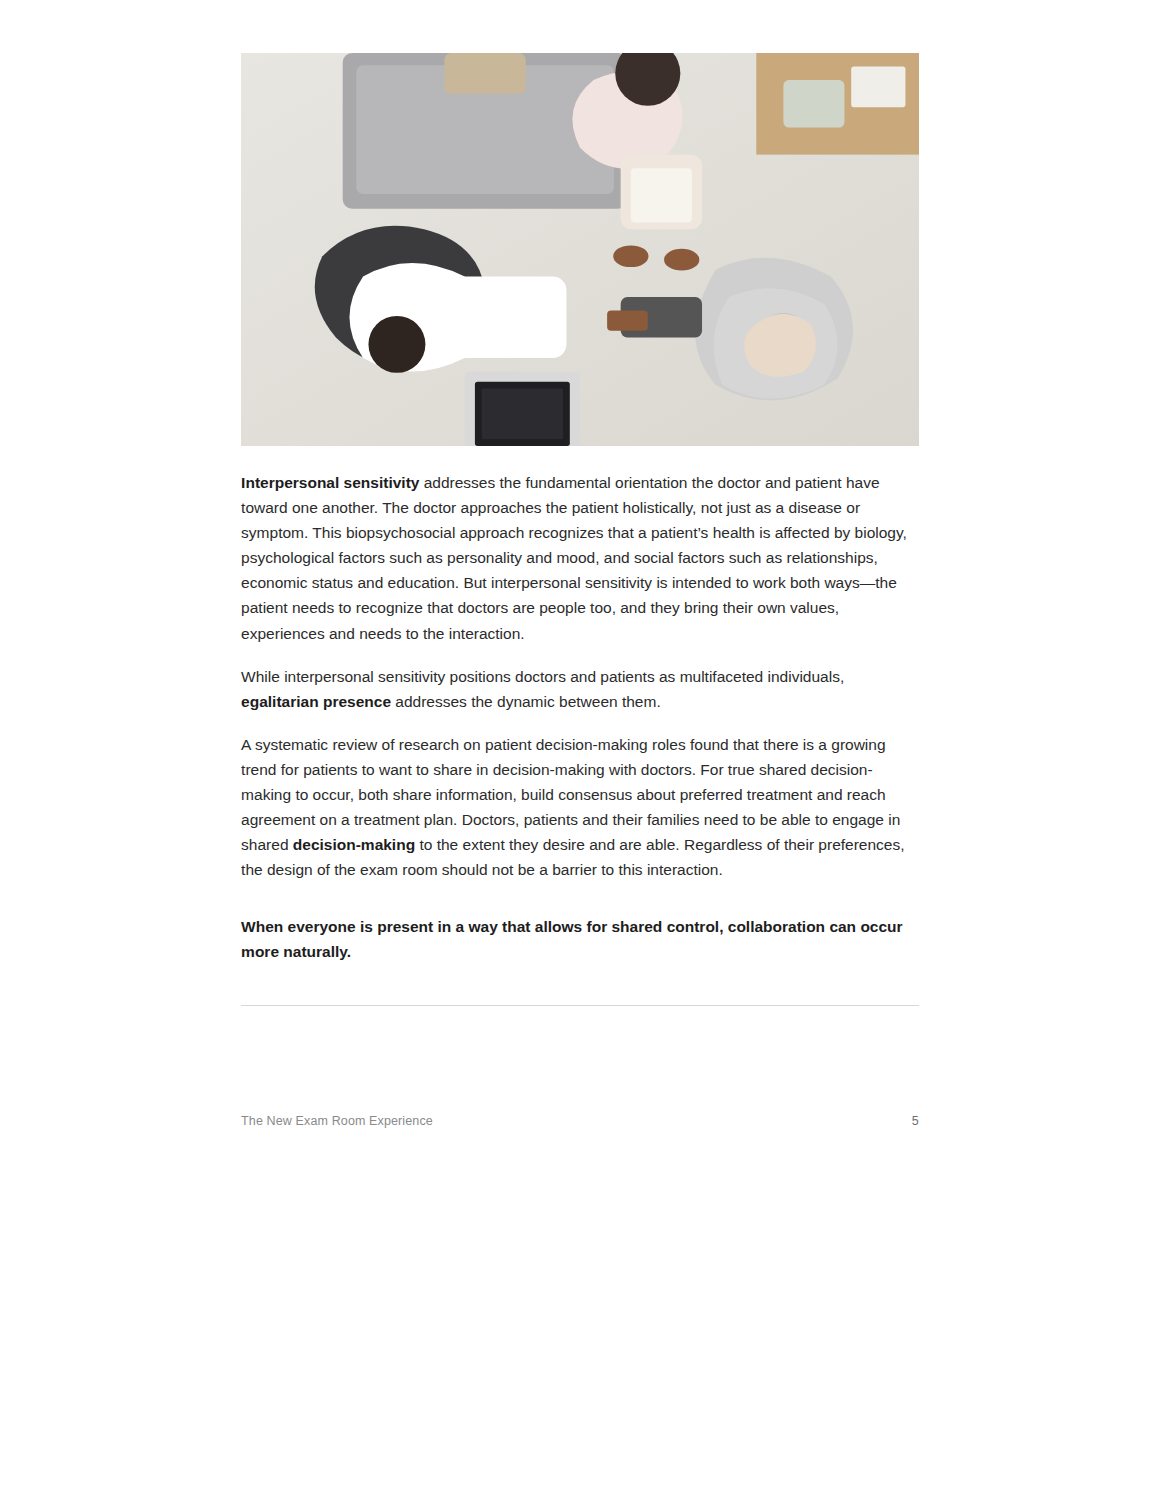Interpersonal sensitivity addresses the fundamental orientation the doctor and patient have toward one another. The doctor approaches the patient holistically, not just as a disease or symptom. This biopsychosocial approach recognizes that a patient’s health is affected by biology, psychological factors such as personality and mood, and social factors such as relationships, economic status and education. But interpersonal sensitivity is intended to work both ways—the patient needs to recognize that doctors are people too, and they bring their own values, experiences and needs to the interaction.
While interpersonal sensitivity positions doctors and patients as multifaceted individuals, egalitarian presence addresses the dynamic between them.
A systematic review of research on patient decision-making roles found that there is a growing trend for patients to want to share in decision-making with doctors. For true shared decision-making to occur, both share information, build consensus about preferred treatment and reach agreement on a treatment plan. Doctors, patients and their families need to be able to engage in shared decision-making to the extent they desire and are able. Regardless of their preferences, the design of the exam room should not be a barrier to this interaction.
When everyone is present in a way that allows for shared control, collaboration can occur more naturally.
The New Exam Room Experience 5